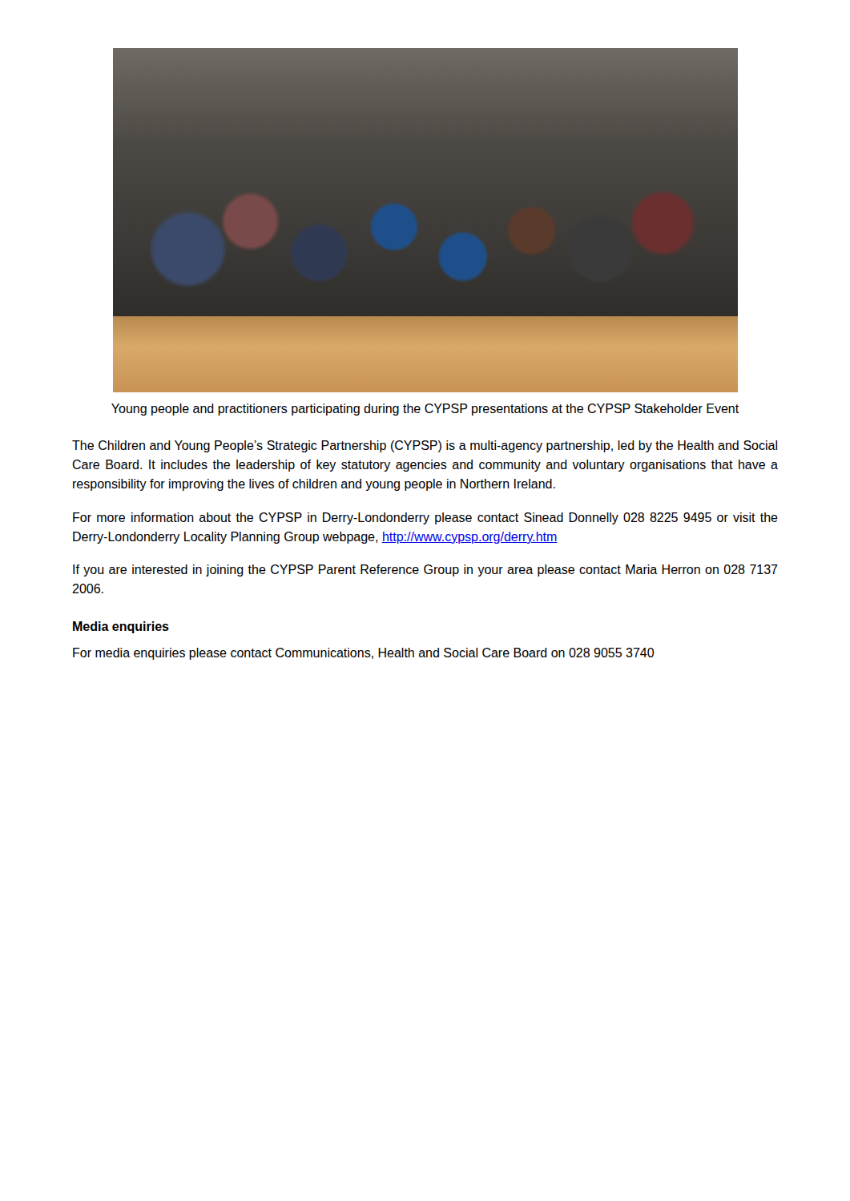Young people and practitioners participating during the CYPSP presentations at the CYPSP Stakeholder Event
The Children and Young People’s Strategic Partnership (CYPSP) is a multi-agency partnership, led by the Health and Social Care Board. It includes the leadership of key statutory agencies and community and voluntary organisations that have a responsibility for improving the lives of children and young people in Northern Ireland.
For more information about the CYPSP in Derry-Londonderry please contact Sinead Donnelly 028 8225 9495 or visit the Derry-Londonderry Locality Planning Group webpage, http://www.cypsp.org/derry.htm
If you are interested in joining the CYPSP Parent Reference Group in your area please contact Maria Herron on 028 7137 2006.
Media enquiries
For media enquiries please contact Communications, Health and Social Care Board on 028 9055 3740